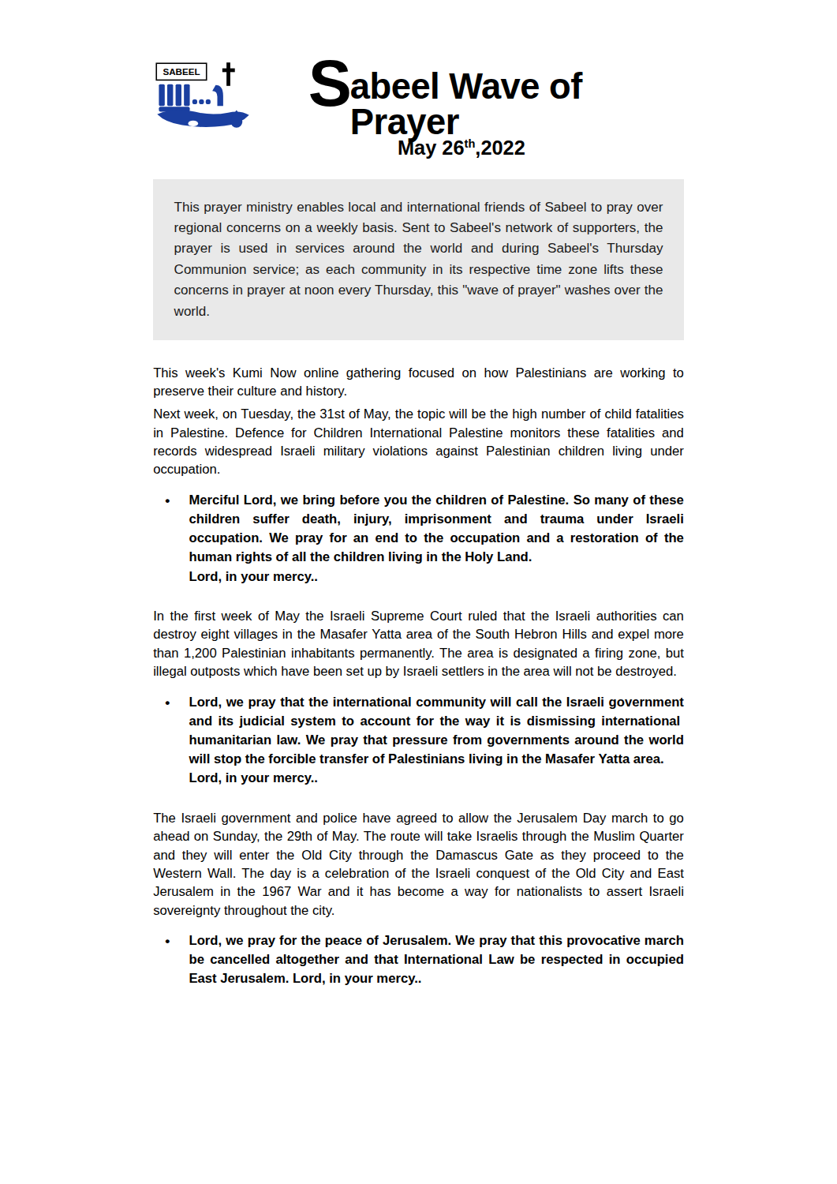SABEEL
Sabeel Wave of Prayer
May 26th,2022
This prayer ministry enables local and international friends of Sabeel to pray over regional concerns on a weekly basis. Sent to Sabeel's network of supporters, the prayer is used in services around the world and during Sabeel's Thursday Communion service; as each community in its respective time zone lifts these concerns in prayer at noon every Thursday, this "wave of prayer" washes over the world.
This week's Kumi Now online gathering focused on how Palestinians are working to preserve their culture and history.
Next week, on Tuesday, the 31st of May, the topic will be the high number of child fatalities in Palestine. Defence for Children International Palestine monitors these fatalities and records widespread Israeli military violations against Palestinian children living under occupation.
Merciful Lord, we bring before you the children of Palestine. So many of these children suffer death, injury, imprisonment and trauma under Israeli occupation. We pray for an end to the occupation and a restoration of the human rights of all the children living in the Holy Land. Lord, in your mercy..
In the first week of May the Israeli Supreme Court ruled that the Israeli authorities can destroy eight villages in the Masafer Yatta area of the South Hebron Hills and expel more than 1,200 Palestinian inhabitants permanently. The area is designated a firing zone, but illegal outposts which have been set up by Israeli settlers in the area will not be destroyed.
Lord, we pray that the international community will call the Israeli government and its judicial system to account for the way it is dismissing international humanitarian law. We pray that pressure from governments around the world will stop the forcible transfer of Palestinians living in the Masafer Yatta area. Lord, in your mercy..
The Israeli government and police have agreed to allow the Jerusalem Day march to go ahead on Sunday, the 29th of May. The route will take Israelis through the Muslim Quarter and they will enter the Old City through the Damascus Gate as they proceed to the Western Wall. The day is a celebration of the Israeli conquest of the Old City and East Jerusalem in the 1967 War and it has become a way for nationalists to assert Israeli sovereignty throughout the city.
Lord, we pray for the peace of Jerusalem. We pray that this provocative march be cancelled altogether and that International Law be respected in occupied East Jerusalem. Lord, in your mercy..